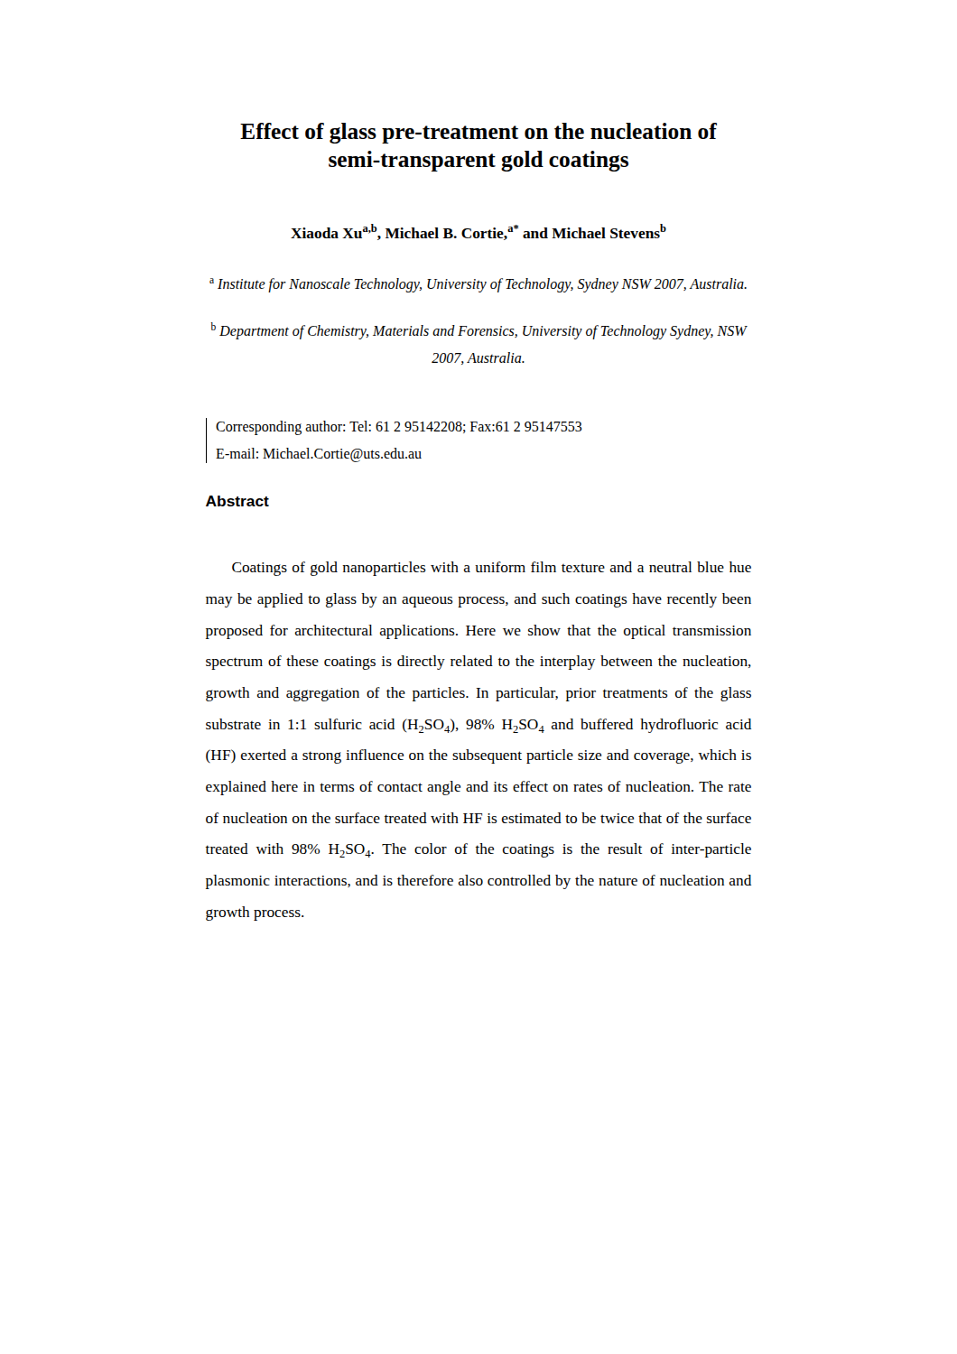Effect of glass pre-treatment on the nucleation of
semi-transparent gold coatings
Xiaoda Xua,b, Michael B. Cortie,a* and Michael Stevensb
a Institute for Nanoscale Technology, University of Technology, Sydney NSW 2007, Australia.
b Department of Chemistry, Materials and Forensics, University of Technology Sydney, NSW 2007, Australia.
Corresponding author: Tel: 61 2 95142208; Fax:61 2 95147553
E-mail: Michael.Cortie@uts.edu.au
Abstract
Coatings of gold nanoparticles with a uniform film texture and a neutral blue hue may be applied to glass by an aqueous process, and such coatings have recently been proposed for architectural applications. Here we show that the optical transmission spectrum of these coatings is directly related to the interplay between the nucleation, growth and aggregation of the particles. In particular, prior treatments of the glass substrate in 1:1 sulfuric acid (H2SO4), 98% H2SO4 and buffered hydrofluoric acid (HF) exerted a strong influence on the subsequent particle size and coverage, which is explained here in terms of contact angle and its effect on rates of nucleation. The rate of nucleation on the surface treated with HF is estimated to be twice that of the surface treated with 98% H2SO4. The color of the coatings is the result of inter-particle plasmonic interactions, and is therefore also controlled by the nature of nucleation and growth process.